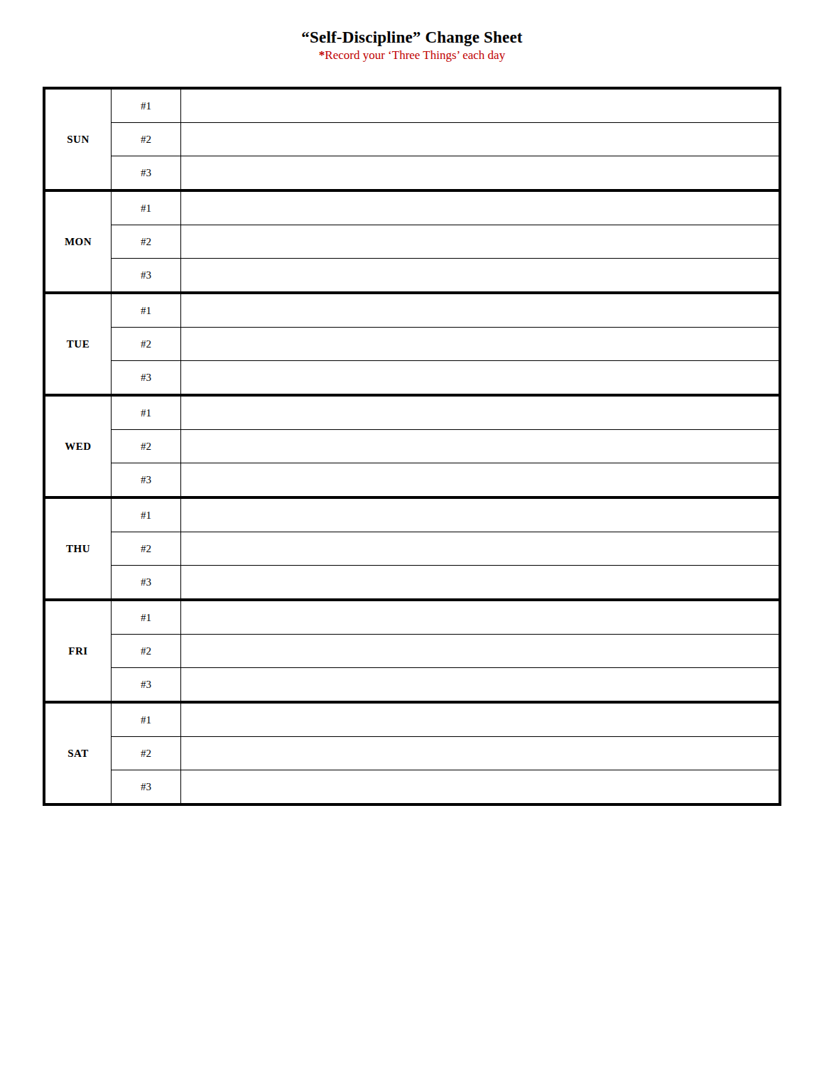“Self-Discipline” Change Sheet
*Record your ‘Three Things’ each day
| SUN | #1 | |
| #2 | |
| #3 | |
| MON | #1 | |
| #2 | |
| #3 | |
| TUE | #1 | |
| #2 | |
| #3 | |
| WED | #1 | |
| #2 | |
| #3 | |
| THU | #1 | |
| #2 | |
| #3 | |
| FRI | #1 | |
| #2 | |
| #3 | |
| SAT | #1 | |
| #2 | |
| #3 | |